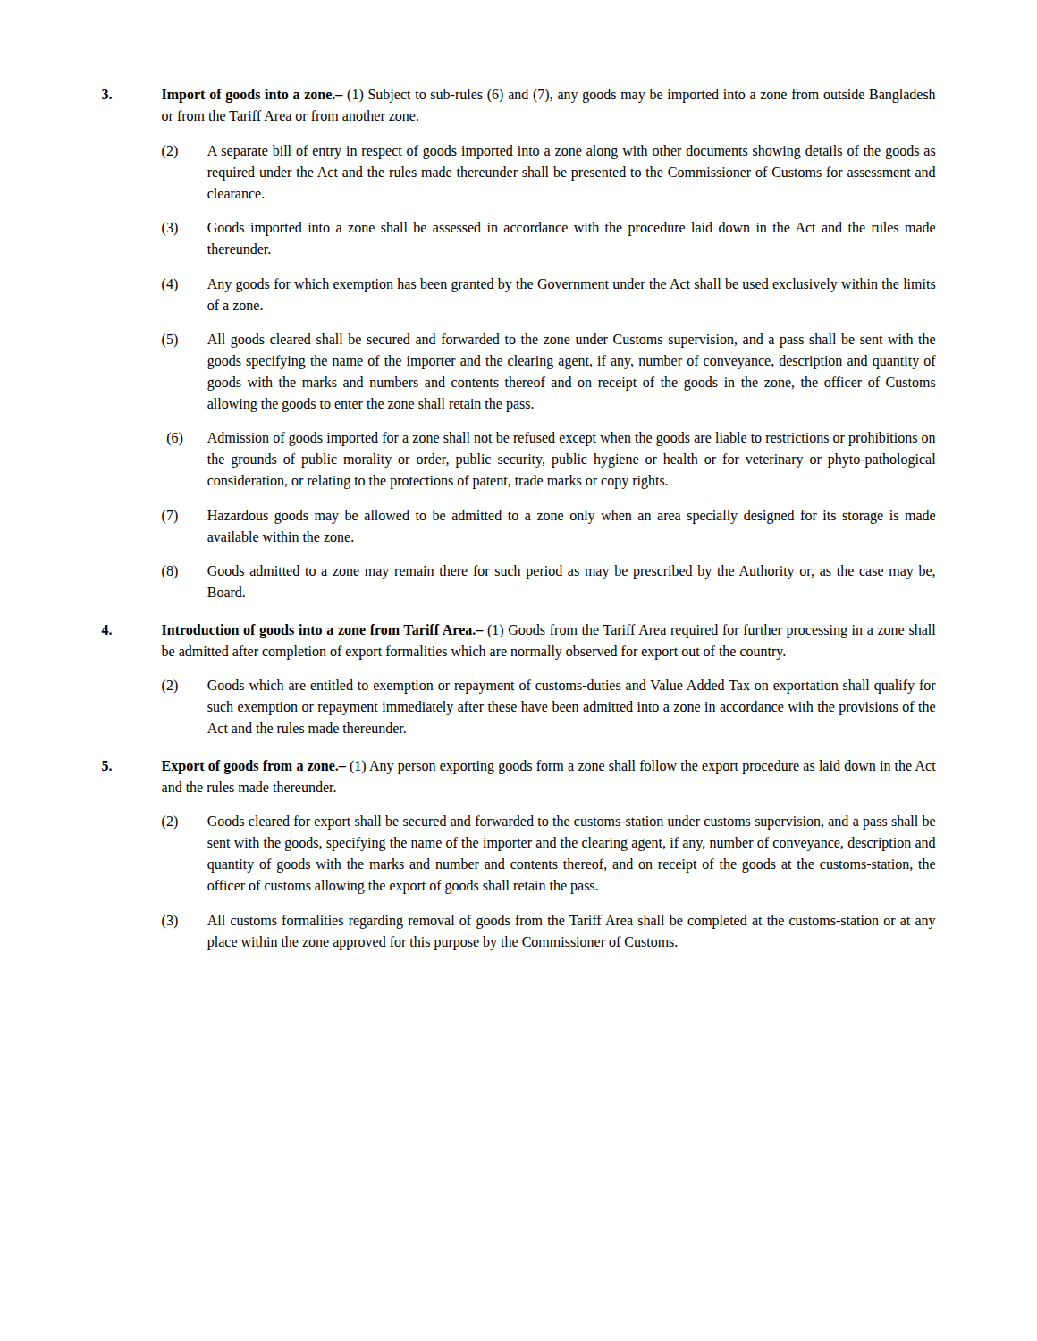3. Import of goods into a zone.– (1) Subject to sub-rules (6) and (7), any goods may be imported into a zone from outside Bangladesh or from the Tariff Area or from another zone.
(2) A separate bill of entry in respect of goods imported into a zone along with other documents showing details of the goods as required under the Act and the rules made thereunder shall be presented to the Commissioner of Customs for assessment and clearance.
(3) Goods imported into a zone shall be assessed in accordance with the procedure laid down in the Act and the rules made thereunder.
(4) Any goods for which exemption has been granted by the Government under the Act shall be used exclusively within the limits of a zone.
(5) All goods cleared shall be secured and forwarded to the zone under Customs supervision, and a pass shall be sent with the goods specifying the name of the importer and the clearing agent, if any, number of conveyance, description and quantity of goods with the marks and numbers and contents thereof and on receipt of the goods in the zone, the officer of Customs allowing the goods to enter the zone shall retain the pass.
(6) Admission of goods imported for a zone shall not be refused except when the goods are liable to restrictions or prohibitions on the grounds of public morality or order, public security, public hygiene or health or for veterinary or phyto-pathological consideration, or relating to the protections of patent, trade marks or copy rights.
(7) Hazardous goods may be allowed to be admitted to a zone only when an area specially designed for its storage is made available within the zone.
(8) Goods admitted to a zone may remain there for such period as may be prescribed by the Authority or, as the case may be, Board.
4. Introduction of goods into a zone from Tariff Area.– (1) Goods from the Tariff Area required for further processing in a zone shall be admitted after completion of export formalities which are normally observed for export out of the country.
(2) Goods which are entitled to exemption or repayment of customs-duties and Value Added Tax on exportation shall qualify for such exemption or repayment immediately after these have been admitted into a zone in accordance with the provisions of the Act and the rules made thereunder.
5. Export of goods from a zone.– (1) Any person exporting goods form a zone shall follow the export procedure as laid down in the Act and the rules made thereunder.
(2) Goods cleared for export shall be secured and forwarded to the customs-station under customs supervision, and a pass shall be sent with the goods, specifying the name of the importer and the clearing agent, if any, number of conveyance, description and quantity of goods with the marks and number and contents thereof, and on receipt of the goods at the customs-station, the officer of customs allowing the export of goods shall retain the pass.
(3) All customs formalities regarding removal of goods from the Tariff Area shall be completed at the customs-station or at any place within the zone approved for this purpose by the Commissioner of Customs.